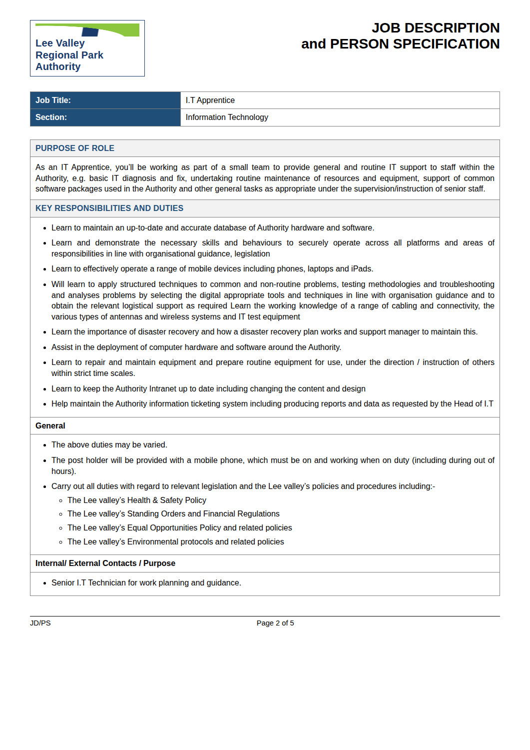Lee Valley
Regional Park Authority
JOB DESCRIPTION
and PERSON SPECIFICATION
| Job Title: | I.T Apprentice |
| Section: | Information Technology |
| PURPOSE OF ROLE |
| As an IT Apprentice, you’ll be working as part of a small team to provide general and routine IT support to staff within the Authority, e.g. basic IT diagnosis and fix, undertaking routine maintenance of resources and equipment, support of common software packages used in the Authority and other general tasks as appropriate under the supervision/instruction of senior staff. |
| KEY RESPONSIBILITIES AND DUTIES |
| Learn to maintain an up-to-date and accurate database of Authority hardware and software. Learn and demonstrate the necessary skills and behaviours to securely operate across all platforms and areas of responsibilities in line with organisational guidance, legislation Learn to effectively operate a range of mobile devices including phones, laptops and iPads. Will learn to apply structured techniques to common and non-routine problems, testing methodologies and troubleshooting and analyses problems by selecting the digital appropriate tools and techniques in line with organisation guidance and to obtain the relevant logistical support as required Learn the working knowledge of a range of cabling and connectivity, the various types of antennas and wireless systems and IT test equipment Learn the importance of disaster recovery and how a disaster recovery plan works and support manager to maintain this. Assist in the deployment of computer hardware and software around the Authority. Learn to repair and maintain equipment and prepare routine equipment for use, under the direction / instruction of others within strict time scales. Learn to keep the Authority Intranet up to date including changing the content and design Help maintain the Authority information ticketing system including producing reports and data as requested by the Head of I.T |
| General |
| The above duties may be varied. The post holder will be provided with a mobile phone, which must be on and working when on duty (including during out of hours). Carry out all duties with regard to relevant legislation and the Lee valley’s policies and procedures including:- The Lee valley’s Health & Safety Policy The Lee valley’s Standing Orders and Financial Regulations The Lee valley’s Equal Opportunities Policy and related policies The Lee valley’s Environmental protocols and related policies |
| Internal/ External Contacts / Purpose |
| Senior I.T Technician for work planning and guidance. |
JD/PS
Page 2 of 5